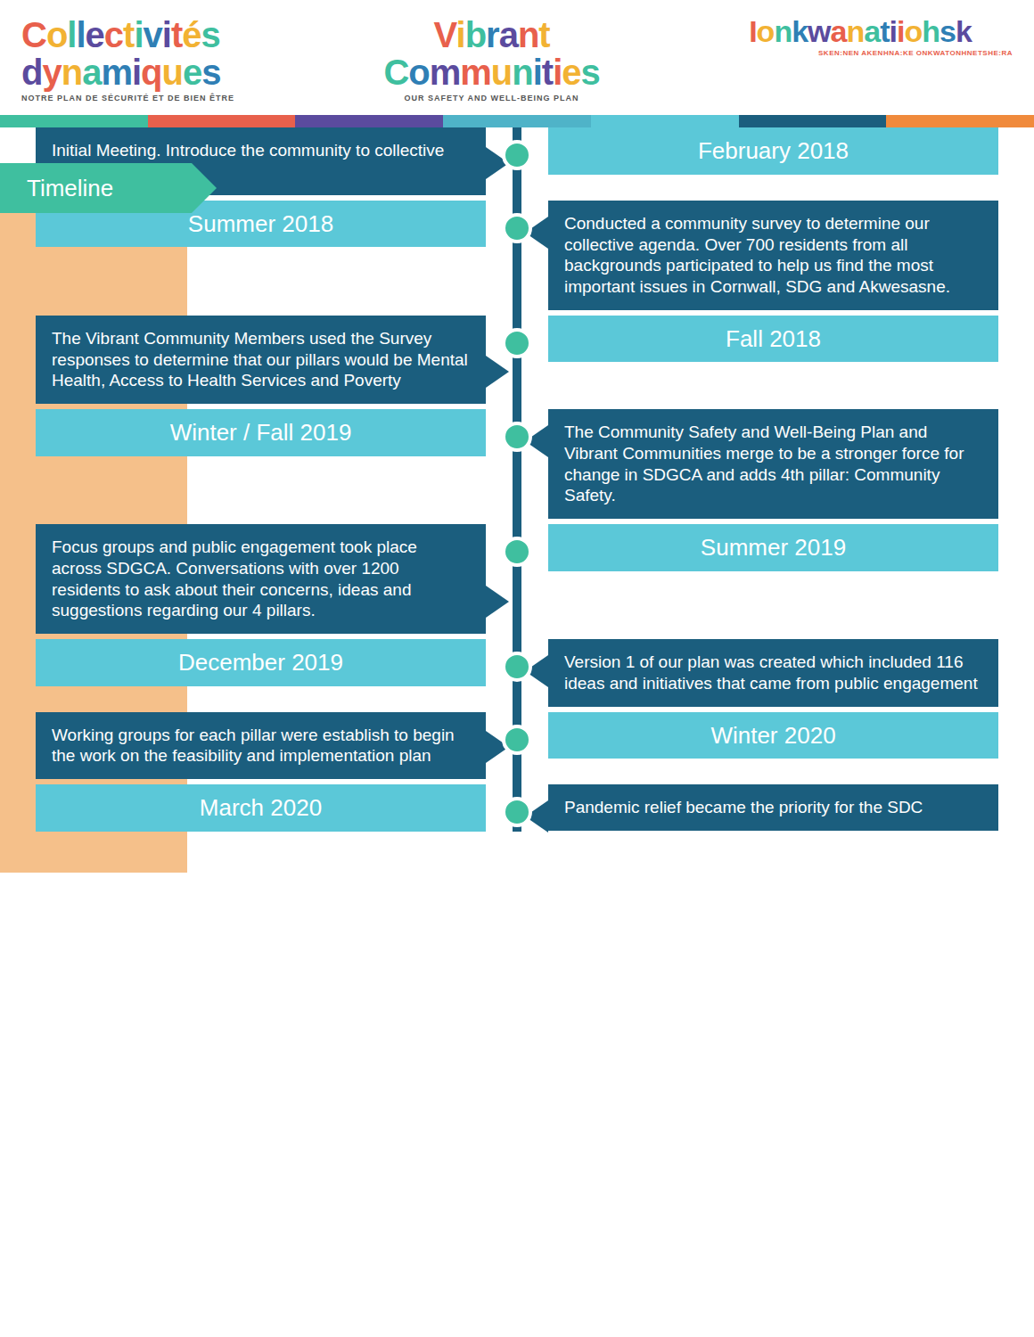Collectivités
dynamiques
NOTRE PLAN DE SÉCURITÉ ET DE BIEN ÊTRE
Vibrant
Communities
OUR SAFETY AND WELL-BEING PLAN
Ionkwanatiiohskats
SKEN:NEN AKENHNA:KE ONKWATONHNETSHE:RA
Timeline
Initial Meeting. Introduce the community to collective impact
February 2018
Summer 2018
Conducted a community survey to determine our collective agenda. Over 700 residents from all backgrounds participated to help us find the most important issues in Cornwall, SDG and Akwesasne.
The Vibrant Community Members used the Survey responses to determine that our pillars would be Mental Health, Access to Health Services and Poverty
Fall 2018
Winter / Fall 2019
The Community Safety and Well-Being Plan and Vibrant Communities merge to be a stronger force for change in SDGCA and adds 4th pillar: Community Safety.
Focus groups and public engagement took place across SDGCA. Conversations with over 1200 residents to ask about their concerns, ideas and suggestions regarding our 4 pillars.
Summer 2019
December 2019
Version 1 of our plan was created which included 116 ideas and initiatives that came from public engagement
Working groups for each pillar were establish to begin the work on the feasibility and implementation plan
Winter 2020
March 2020
Pandemic relief became the priority for the SDC